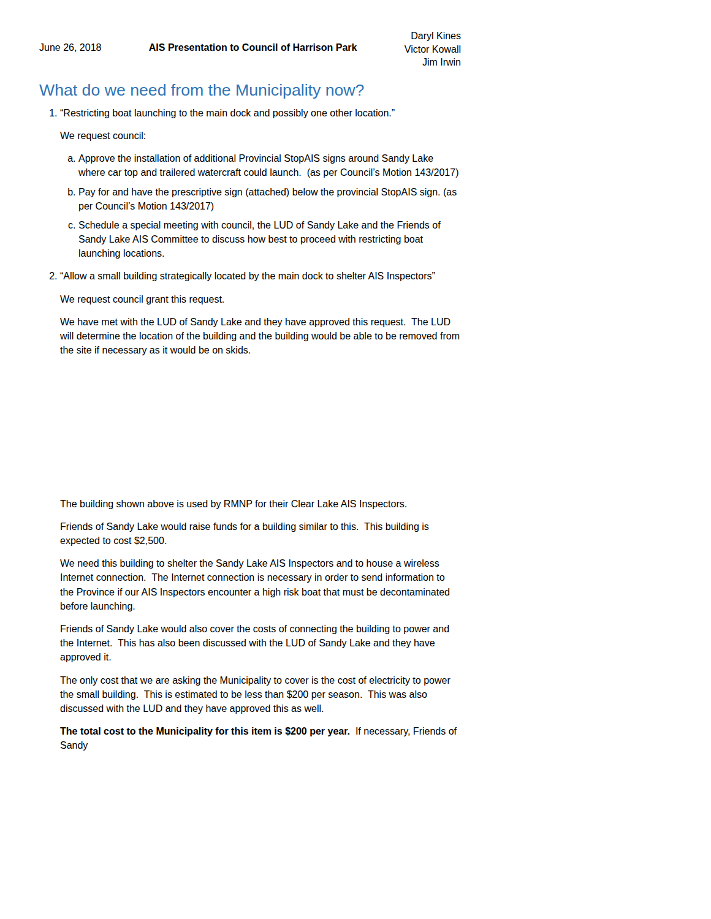June 26, 2018
AIS Presentation to Council of Harrison Park
Daryl Kines
Victor Kowall
Jim Irwin
What do we need from the Municipality now?
“Restricting boat launching to the main dock and possibly one other location.”
We request council:
Approve the installation of additional Provincial StopAIS signs around Sandy Lake where car top and trailered watercraft could launch. (as per Council’s Motion 143/2017)
Pay for and have the prescriptive sign (attached) below the provincial StopAIS sign. (as per Council’s Motion 143/2017)
Schedule a special meeting with council, the LUD of Sandy Lake and the Friends of Sandy Lake AIS Committee to discuss how best to proceed with restricting boat launching locations.
“Allow a small building strategically located by the main dock to shelter AIS Inspectors”
We request council grant this request.
We have met with the LUD of Sandy Lake and they have approved this request. The LUD will determine the location of the building and the building would be able to be removed from the site if necessary as it would be on skids.
The building shown above is used by RMNP for their Clear Lake AIS Inspectors.
Friends of Sandy Lake would raise funds for a building similar to this. This building is expected to cost $2,500.
We need this building to shelter the Sandy Lake AIS Inspectors and to house a wireless Internet connection. The Internet connection is necessary in order to send information to the Province if our AIS Inspectors encounter a high risk boat that must be decontaminated before launching.
Friends of Sandy Lake would also cover the costs of connecting the building to power and the Internet. This has also been discussed with the LUD of Sandy Lake and they have approved it.
The only cost that we are asking the Municipality to cover is the cost of electricity to power the small building. This is estimated to be less than $200 per season. This was also discussed with the LUD and they have approved this as well.
The total cost to the Municipality for this item is $200 per year. If necessary, Friends of Sandy